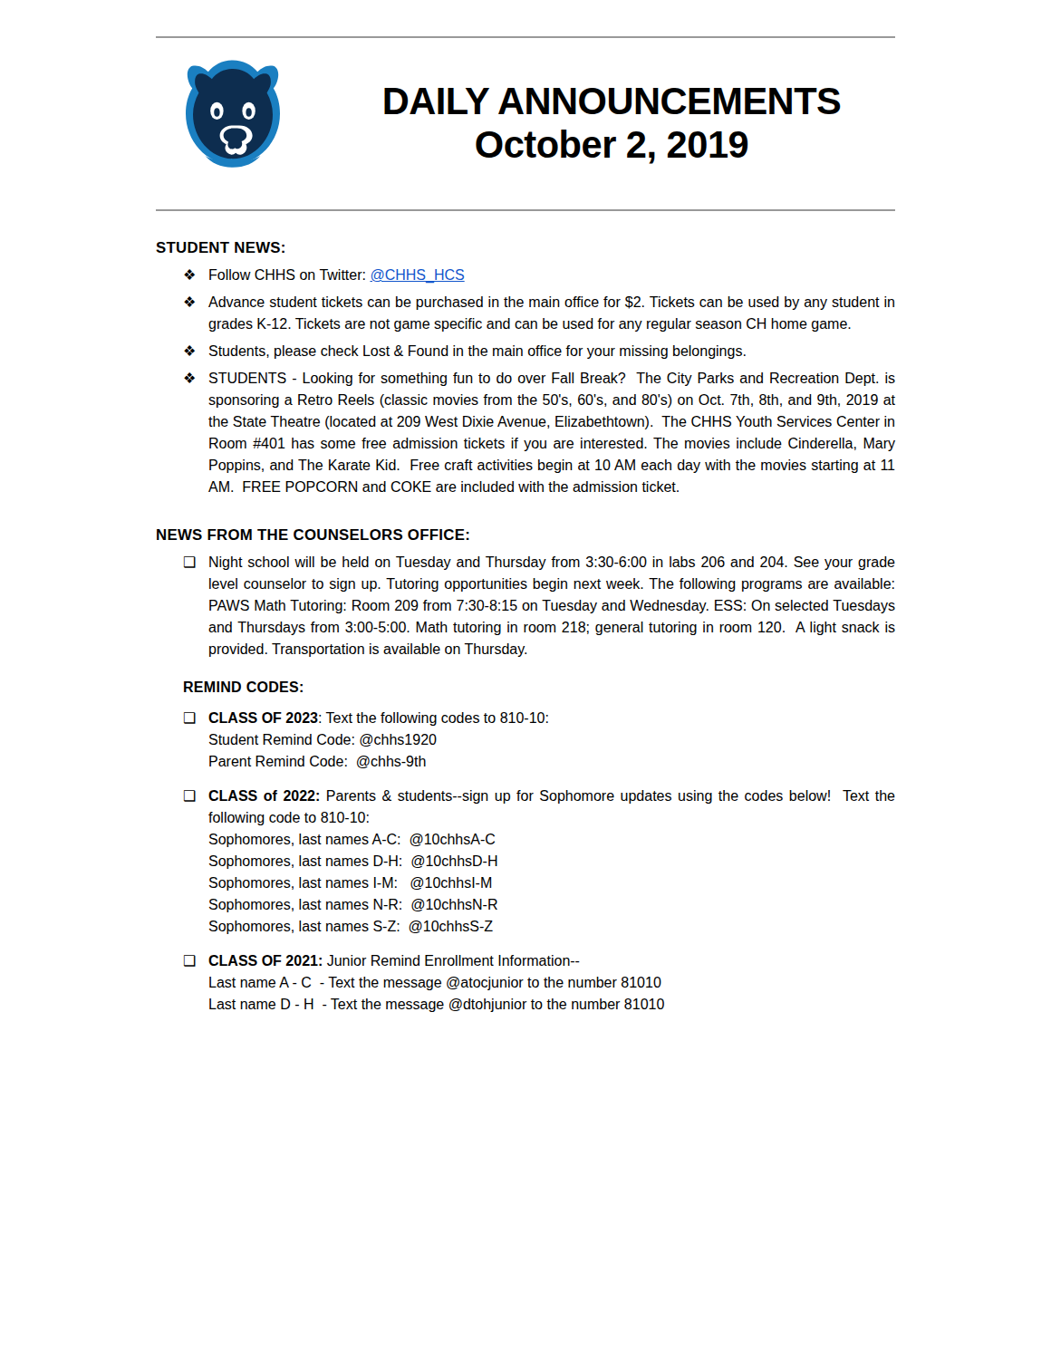DAILY ANNOUNCEMENTS
October 2, 2019
STUDENT NEWS:
Follow CHHS on Twitter: @CHHS_HCS
Advance student tickets can be purchased in the main office for $2. Tickets can be used by any student in grades K-12. Tickets are not game specific and can be used for any regular season CH home game.
Students, please check Lost & Found in the main office for your missing belongings.
STUDENTS - Looking for something fun to do over Fall Break? The City Parks and Recreation Dept. is sponsoring a Retro Reels (classic movies from the 50's, 60's, and 80's) on Oct. 7th, 8th, and 9th, 2019 at the State Theatre (located at 209 West Dixie Avenue, Elizabethtown). The CHHS Youth Services Center in Room #401 has some free admission tickets if you are interested. The movies include Cinderella, Mary Poppins, and The Karate Kid. Free craft activities begin at 10 AM each day with the movies starting at 11 AM. FREE POPCORN and COKE are included with the admission ticket.
NEWS FROM THE COUNSELORS OFFICE:
Night school will be held on Tuesday and Thursday from 3:30-6:00 in labs 206 and 204. See your grade level counselor to sign up. Tutoring opportunities begin next week. The following programs are available: PAWS Math Tutoring: Room 209 from 7:30-8:15 on Tuesday and Wednesday. ESS: On selected Tuesdays and Thursdays from 3:00-5:00. Math tutoring in room 218; general tutoring in room 120. A light snack is provided. Transportation is available on Thursday.
REMIND CODES:
CLASS OF 2023: Text the following codes to 810-10:
Student Remind Code: @chhs1920
Parent Remind Code: @chhs-9th
CLASS of 2022: Parents & students--sign up for Sophomore updates using the codes below! Text the following code to 810-10:
Sophomores, last names A-C: @10chhsA-C
Sophomores, last names D-H: @10chhsD-H
Sophomores, last names I-M: @10chhsI-M
Sophomores, last names N-R: @10chhsN-R
Sophomores, last names S-Z: @10chhsS-Z
CLASS OF 2021: Junior Remind Enrollment Information--
Last name A - C - Text the message @atocjunior to the number 81010
Last name D - H - Text the message @dtohjunior to the number 81010